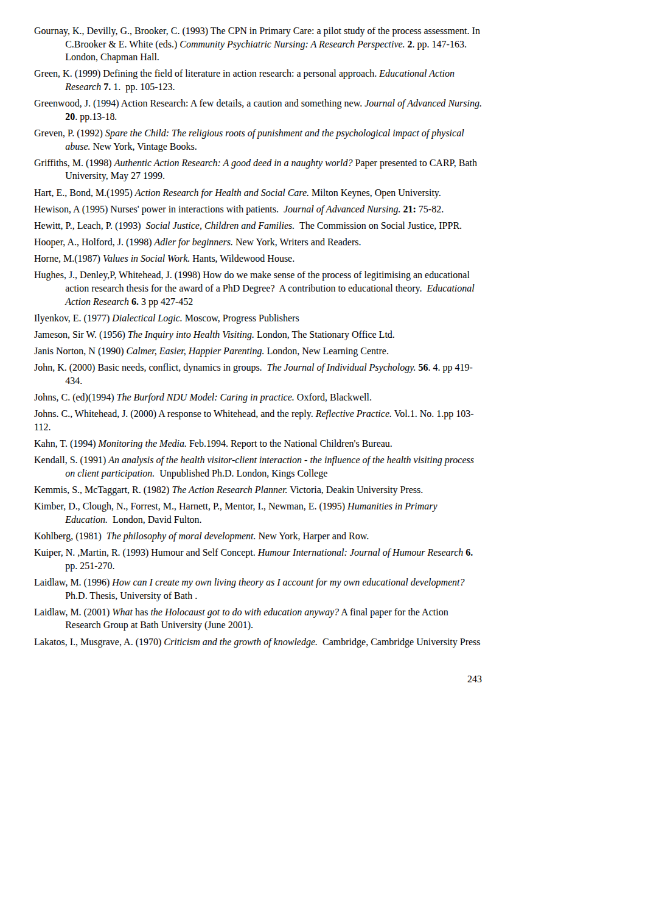Gournay, K., Devilly, G., Brooker, C. (1993) The CPN in Primary Care: a pilot study of the process assessment. In C.Brooker & E. White (eds.) Community Psychiatric Nursing: A Research Perspective. 2. pp. 147-163. London, Chapman Hall.
Green, K. (1999) Defining the field of literature in action research: a personal approach. Educational Action Research 7. 1. pp. 105-123.
Greenwood, J. (1994) Action Research: A few details, a caution and something new. Journal of Advanced Nursing. 20. pp.13-18.
Greven, P. (1992) Spare the Child: The religious roots of punishment and the psychological impact of physical abuse. New York, Vintage Books.
Griffiths, M. (1998) Authentic Action Research: A good deed in a naughty world? Paper presented to CARP, Bath University, May 27 1999.
Hart, E., Bond, M.(1995) Action Research for Health and Social Care. Milton Keynes, Open University.
Hewison, A (1995) Nurses' power in interactions with patients. Journal of Advanced Nursing. 21: 75-82.
Hewitt, P., Leach, P. (1993) Social Justice, Children and Families. The Commission on Social Justice, IPPR.
Hooper, A., Holford, J. (1998) Adler for beginners. New York, Writers and Readers.
Horne, M.(1987) Values in Social Work. Hants, Wildewood House.
Hughes, J., Denley,P, Whitehead, J. (1998) How do we make sense of the process of legitimising an educational action research thesis for the award of a PhD Degree? A contribution to educational theory. Educational Action Research 6. 3 pp 427-452
Ilyenkov, E. (1977) Dialectical Logic. Moscow, Progress Publishers
Jameson, Sir W. (1956) The Inquiry into Health Visiting. London, The Stationary Office Ltd.
Janis Norton, N (1990) Calmer, Easier, Happier Parenting. London, New Learning Centre.
John, K. (2000) Basic needs, conflict, dynamics in groups. The Journal of Individual Psychology. 56. 4. pp 419- 434.
Johns, C. (ed)(1994) The Burford NDU Model: Caring in practice. Oxford, Blackwell.
Johns. C., Whitehead, J. (2000) A response to Whitehead, and the reply. Reflective Practice. Vol.1. No. 1.pp 103-112.
Kahn, T. (1994) Monitoring the Media. Feb.1994. Report to the National Children's Bureau.
Kendall, S. (1991) An analysis of the health visitor-client interaction - the influence of the health visiting process on client participation. Unpublished Ph.D. London, Kings College
Kemmis, S., McTaggart, R. (1982) The Action Research Planner. Victoria, Deakin University Press.
Kimber, D., Clough, N., Forrest, M., Harnett, P., Mentor, I., Newman, E. (1995) Humanities in Primary Education. London, David Fulton.
Kohlberg, (1981) The philosophy of moral development. New York, Harper and Row.
Kuiper, N. ,Martin, R. (1993) Humour and Self Concept. Humour International: Journal of Humour Research 6. pp. 251-270.
Laidlaw, M. (1996) How can I create my own living theory as I account for my own educational development? Ph.D. Thesis, University of Bath .
Laidlaw, M. (2001) What has the Holocaust got to do with education anyway? A final paper for the Action Research Group at Bath University (June 2001).
Lakatos, I., Musgrave, A. (1970) Criticism and the growth of knowledge. Cambridge, Cambridge University Press
243